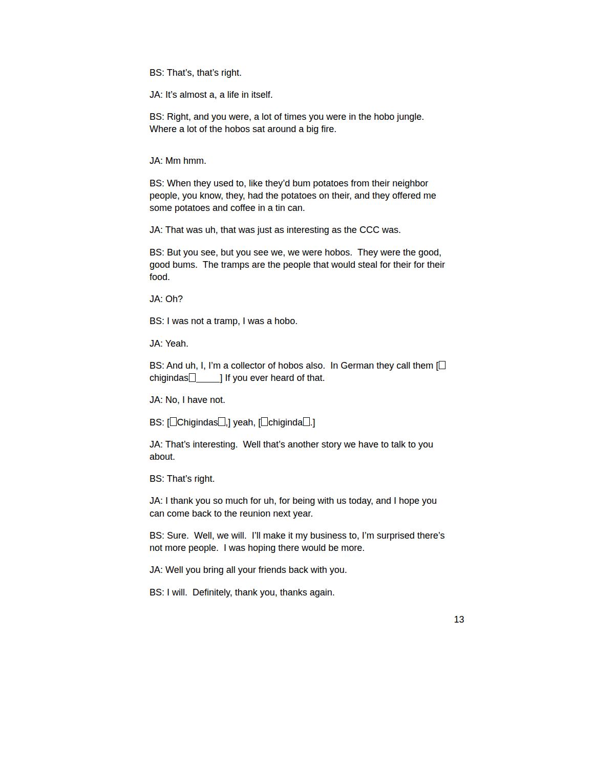BS: That’s, that’s right.
JA: It’s almost a, a life in itself.
BS: Right, and you were, a lot of times you were in the hobo jungle. Where a lot of the hobos sat around a big fire.
JA: Mm hmm.
BS: When they used to, like they’d bum potatoes from their neighbor people, you know, they, had the potatoes on their, and they offered me some potatoes and coffee in a tin can.
JA: That was uh, that was just as interesting as the CCC was.
BS: But you see, but you see we, we were hobos. They were the good, good bums. The tramps are the people that would steal for their for their food.
JA: Oh?
BS: I was not a tramp, I was a hobo.
JA: Yeah.
BS: And uh, I, I’m a collector of hobos also. In German they call them [ chigindas ] If you ever heard of that.
JA: No, I have not.
BS: [ Chigindas ,] yeah, [ chiginda .]
JA: That’s interesting. Well that’s another story we have to talk to you about.
BS: That’s right.
JA: I thank you so much for uh, for being with us today, and I hope you can come back to the reunion next year.
BS: Sure. Well, we will. I’ll make it my business to, I’m surprised there’s not more people. I was hoping there would be more.
JA: Well you bring all your friends back with you.
BS: I will. Definitely, thank you, thanks again.
13